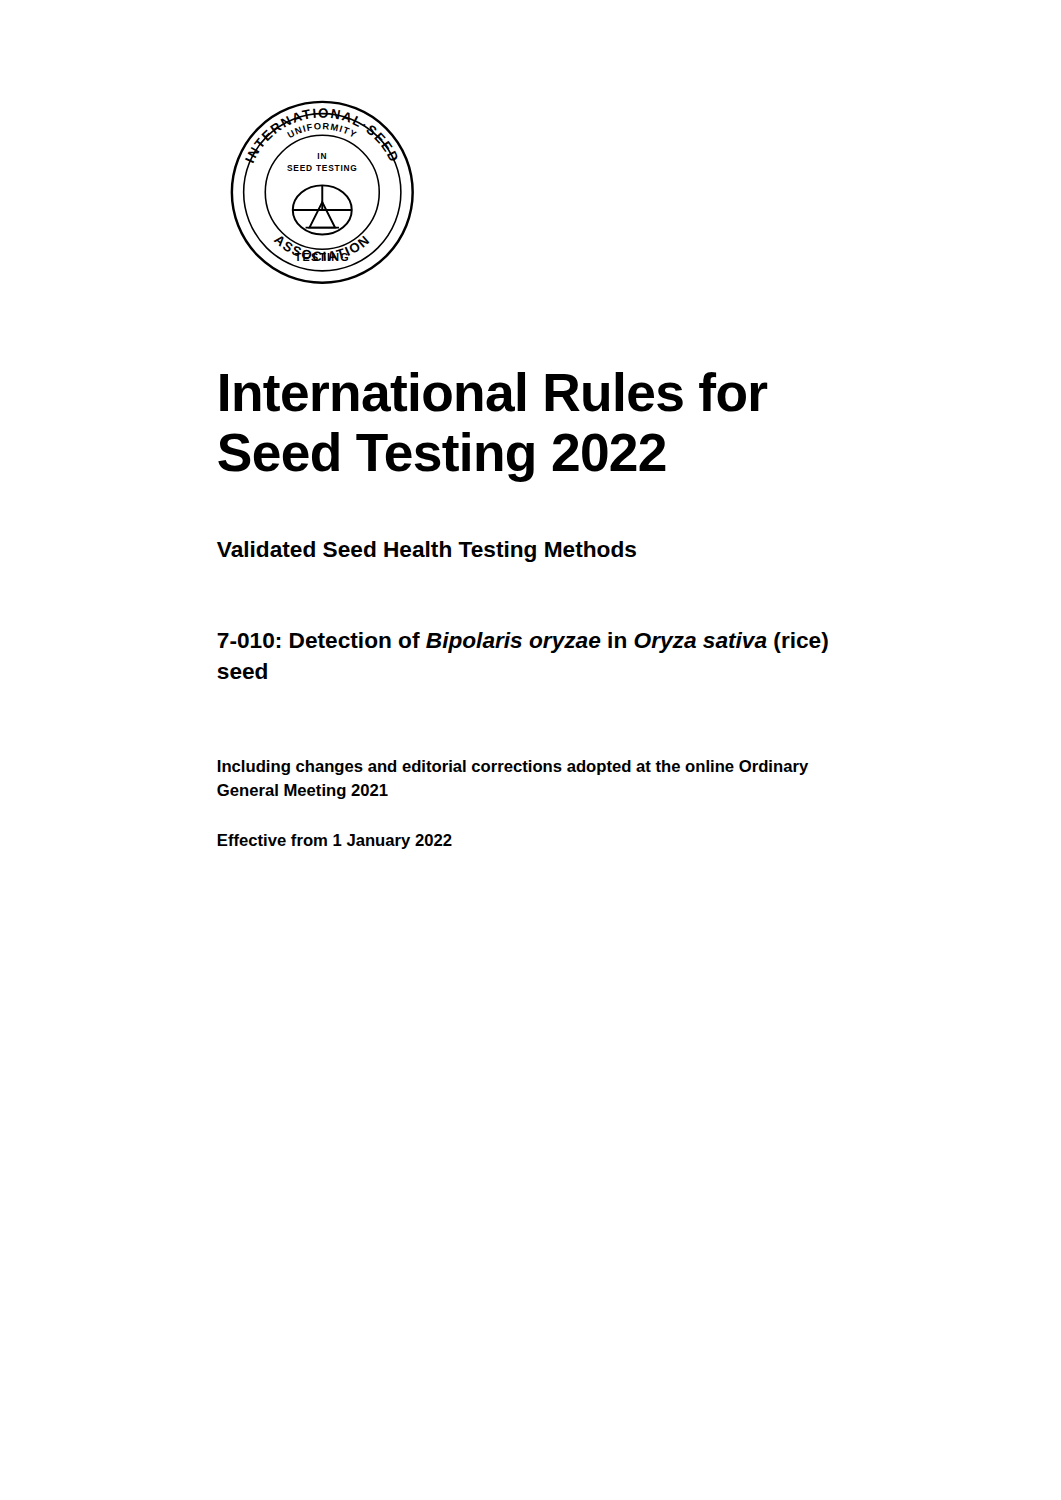INTERNATIONAL·SEED ASSOCIATION UNIFORMITY IN SEED TESTING TESTING
International Rules for Seed Testing 2022
Validated Seed Health Testing Methods
7-010: Detection of Bipolaris oryzae in Oryza sativa (rice) seed
Including changes and editorial corrections adopted at the online Ordinary General Meeting 2021
Effective from 1 January 2022